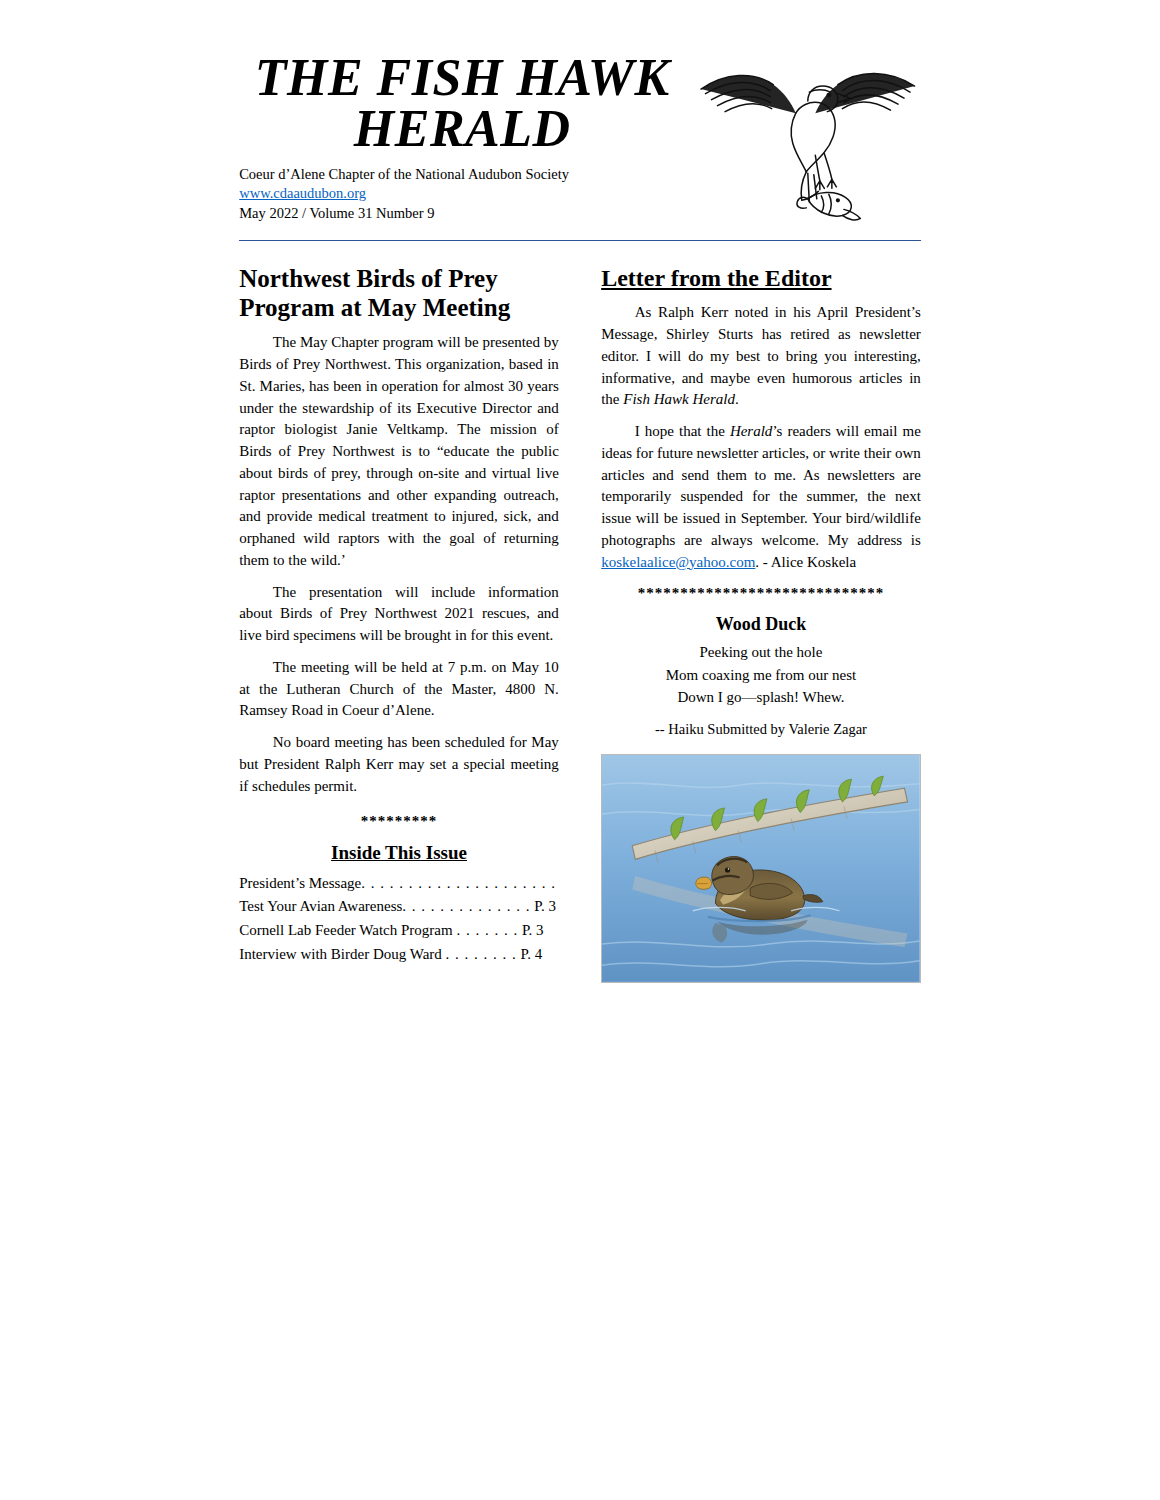THE FISH HAWK HERALD
Coeur d’Alene Chapter of the National Audubon Society
www.cdaaudubon.org
May 2022 / Volume 31 Number 9
Osprey with fish
Northwest Birds of Prey Program at May Meeting
The May Chapter program will be presented by Birds of Prey Northwest. This organization, based in St. Maries, has been in operation for almost 30 years under the stewardship of its Executive Director and raptor biologist Janie Veltkamp. The mission of Birds of Prey Northwest is to “educate the public about birds of prey, through on-site and virtual live raptor presentations and other expanding outreach, and provide medical treatment to injured, sick, and orphaned wild raptors with the goal of returning them to the wild.’
The presentation will include information about Birds of Prey Northwest 2021 rescues, and live bird specimens will be brought in for this event.
The meeting will be held at 7 p.m. on May 10 at the Lutheran Church of the Master, 4800 N. Ramsey Road in Coeur d’Alene.
No board meeting has been scheduled for May but President Ralph Kerr may set a special meeting if schedules permit.
*********
Inside This Issue
President’s Message. . . . . . . . . . . . . . . . . . . . . P. 2
Test Your Avian Awareness. . . . . . . . . . . . . . P. 3
Cornell Lab Feeder Watch Program . . . . . . . P. 3
Interview with Birder Doug Ward . . . . . . . . P. 4
Letter from the Editor
As Ralph Kerr noted in his April President’s Message, Shirley Sturts has retired as newsletter editor. I will do my best to bring you interesting, informative, and maybe even humorous articles in the Fish Hawk Herald.
I hope that the Herald’s readers will email me ideas for future newsletter articles, or write their own articles and send them to me. As newsletters are temporarily suspended for the summer, the next issue will be issued in September. Your bird/wildlife photographs are always welcome. My address is koskelaalice@yahoo.com. - Alice Koskela
*****************************
Wood Duck
Peeking out the hole
Mom coaxing me from our nest
Down I go—splash! Whew.
-- Haiku Submitted by Valerie Zagar
Wood duck duckling swimming near a branch